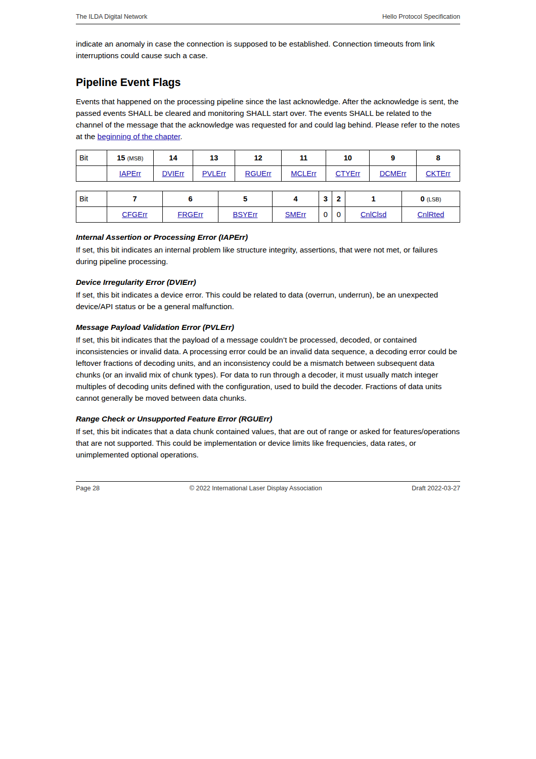The ILDA Digital Network
Hello Protocol Specification
indicate an anomaly in case the connection is supposed to be established. Connection timeouts from link interruptions could cause such a case.
Pipeline Event Flags
Events that happened on the processing pipeline since the last acknowledge. After the acknowledge is sent, the passed events SHALL be cleared and monitoring SHALL start over. The events SHALL be related to the channel of the message that the acknowledge was requested for and could lag behind. Please refer to the notes at the beginning of the chapter.
| Bit | 15 (MSB) | 14 | 13 | 12 | 11 | 10 | 9 | 8 |
| | IAPErr | DVIErr | PVLErr | RGUErr | MCLErr | CTYErr | DCMErr | CKTErr |
| Bit | 7 | 6 | 5 | 4 | 3 | 2 | 1 | 0 (LSB) |
| | CFGErr | FRGErr | BSYErr | SMErr | 0 | 0 | CnlClsd | CnlRted |
Internal Assertion or Processing Error (IAPErr)
If set, this bit indicates an internal problem like structure integrity, assertions, that were not met, or failures during pipeline processing.
Device Irregularity Error (DVIErr)
If set, this bit indicates a device error. This could be related to data (overrun, underrun), be an unexpected device/API status or be a general malfunction.
Message Payload Validation Error (PVLErr)
If set, this bit indicates that the payload of a message couldn’t be processed, decoded, or contained inconsistencies or invalid data. A processing error could be an invalid data sequence, a decoding error could be leftover fractions of decoding units, and an inconsistency could be a mismatch between subsequent data chunks (or an invalid mix of chunk types). For data to run through a decoder, it must usually match integer multiples of decoding units defined with the configuration, used to build the decoder. Fractions of data units cannot generally be moved between data chunks.
Range Check or Unsupported Feature Error (RGUErr)
If set, this bit indicates that a data chunk contained values, that are out of range or asked for features/operations that are not supported. This could be implementation or device limits like frequencies, data rates, or unimplemented optional operations.
Page 28
© 2022 International Laser Display Association
Draft 2022-03-27